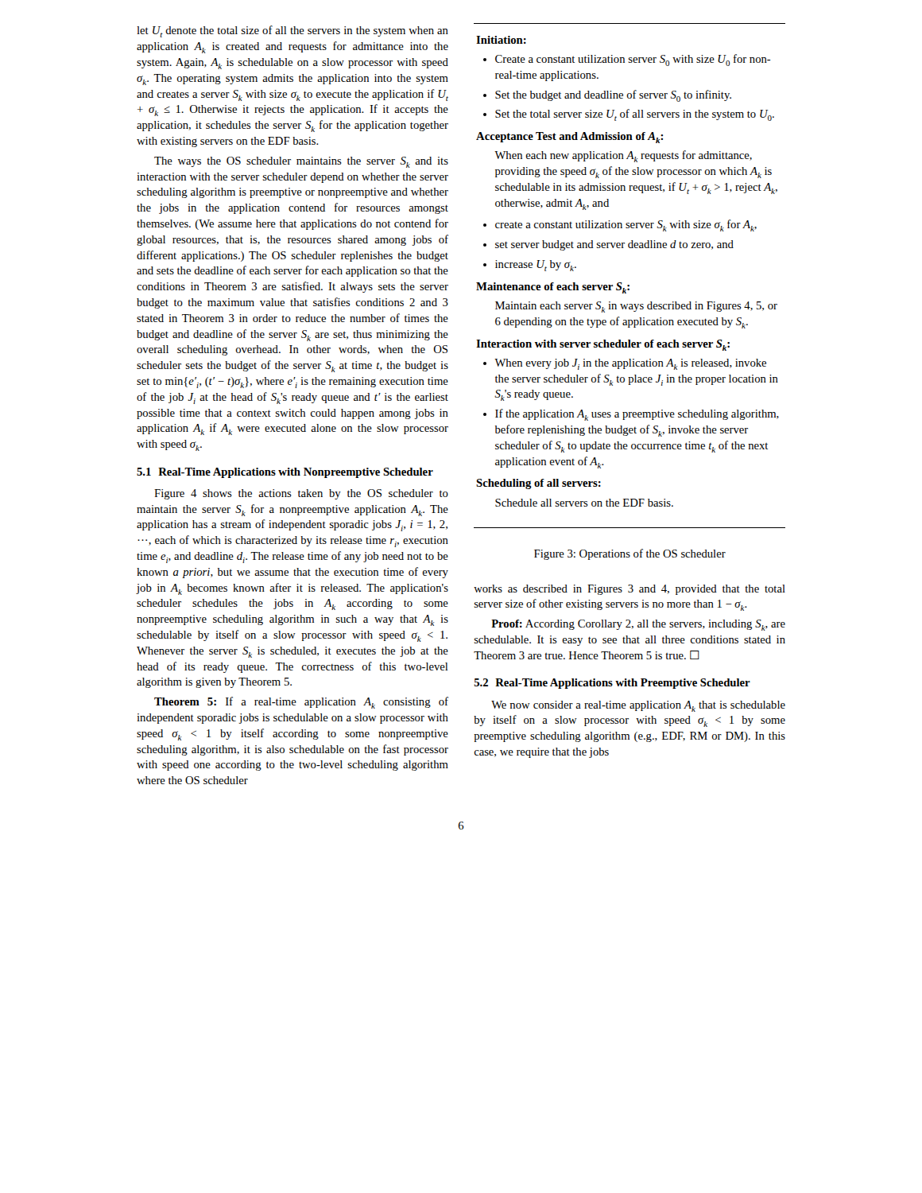let Ut denote the total size of all the servers in the system when an application Ak is created and requests for admittance into the system. Again, Ak is schedulable on a slow processor with speed σk. The operating system admits the application into the system and creates a server Sk with size σk to execute the application if Ut + σk ≤ 1. Otherwise it rejects the application. If it accepts the application, it schedules the server Sk for the application together with existing servers on the EDF basis.
The ways the OS scheduler maintains the server Sk and its interaction with the server scheduler depend on whether the server scheduling algorithm is preemptive or nonpreemptive and whether the jobs in the application contend for resources amongst themselves. (We assume here that applications do not contend for global resources, that is, the resources shared among jobs of different applications.) The OS scheduler replenishes the budget and sets the deadline of each server for each application so that the conditions in Theorem 3 are satisfied. It always sets the server budget to the maximum value that satisfies conditions 2 and 3 stated in Theorem 3 in order to reduce the number of times the budget and deadline of the server Sk are set, thus minimizing the overall scheduling overhead. In other words, when the OS scheduler sets the budget of the server Sk at time t, the budget is set to min{e′i, (t′ − t)σk}, where e′i is the remaining execution time of the job Ji at the head of Sk's ready queue and t′ is the earliest possible time that a context switch could happen among jobs in application Ak if Ak were executed alone on the slow processor with speed σk.
5.1 Real-Time Applications with Nonpreemptive Scheduler
Figure 4 shows the actions taken by the OS scheduler to maintain the server Sk for a nonpreemptive application Ak. The application has a stream of independent sporadic jobs Ji, i = 1, 2, ···, each of which is characterized by its release time ri, execution time ei, and deadline di. The release time of any job need not to be known a priori, but we assume that the execution time of every job in Ak becomes known after it is released. The application's scheduler schedules the jobs in Ak according to some nonpreemptive scheduling algorithm in such a way that Ak is schedulable by itself on a slow processor with speed σk < 1. Whenever the server Sk is scheduled, it executes the job at the head of its ready queue. The correctness of this two-level algorithm is given by Theorem 5.
Theorem 5: If a real-time application Ak consisting of independent sporadic jobs is schedulable on a slow processor with speed σk < 1 by itself according to some nonpreemptive scheduling algorithm, it is also schedulable on the fast processor with speed one according to the two-level scheduling algorithm where the OS scheduler
Initiation:
Create a constant utilization server S0 with size U0 for non-real-time applications.
Set the budget and deadline of server S0 to infinity.
Set the total server size Ut of all servers in the system to U0.
Acceptance Test and Admission of Ak:
When each new application Ak requests for admittance, providing the speed σk of the slow processor on which Ak is schedulable in its admission request, if Ut + σk > 1, reject Ak, otherwise, admit Ak, and
create a constant utilization server Sk with size σk for Ak,
set server budget and server deadline d to zero, and
increase Ut by σk.
Maintenance of each server Sk:
Maintain each server Sk in ways described in Figures 4, 5, or 6 depending on the type of application executed by Sk.
Interaction with server scheduler of each server Sk:
When every job Ji in the application Ak is released, invoke the server scheduler of Sk to place Ji in the proper location in Sk's ready queue.
If the application Ak uses a preemptive scheduling algorithm, before replenishing the budget of Sk, invoke the server scheduler of Sk to update the occurrence time tk of the next application event of Ak.
Scheduling of all servers:
Schedule all servers on the EDF basis.
Figure 3: Operations of the OS scheduler
works as described in Figures 3 and 4, provided that the total server size of other existing servers is no more than 1 − σk.
Proof: According Corollary 2, all the servers, including Sk, are schedulable. It is easy to see that all three conditions stated in Theorem 3 are true. Hence Theorem 5 is true. ☐
5.2 Real-Time Applications with Preemptive Scheduler
We now consider a real-time application Ak that is schedulable by itself on a slow processor with speed σk < 1 by some preemptive scheduling algorithm (e.g., EDF, RM or DM). In this case, we require that the jobs
6